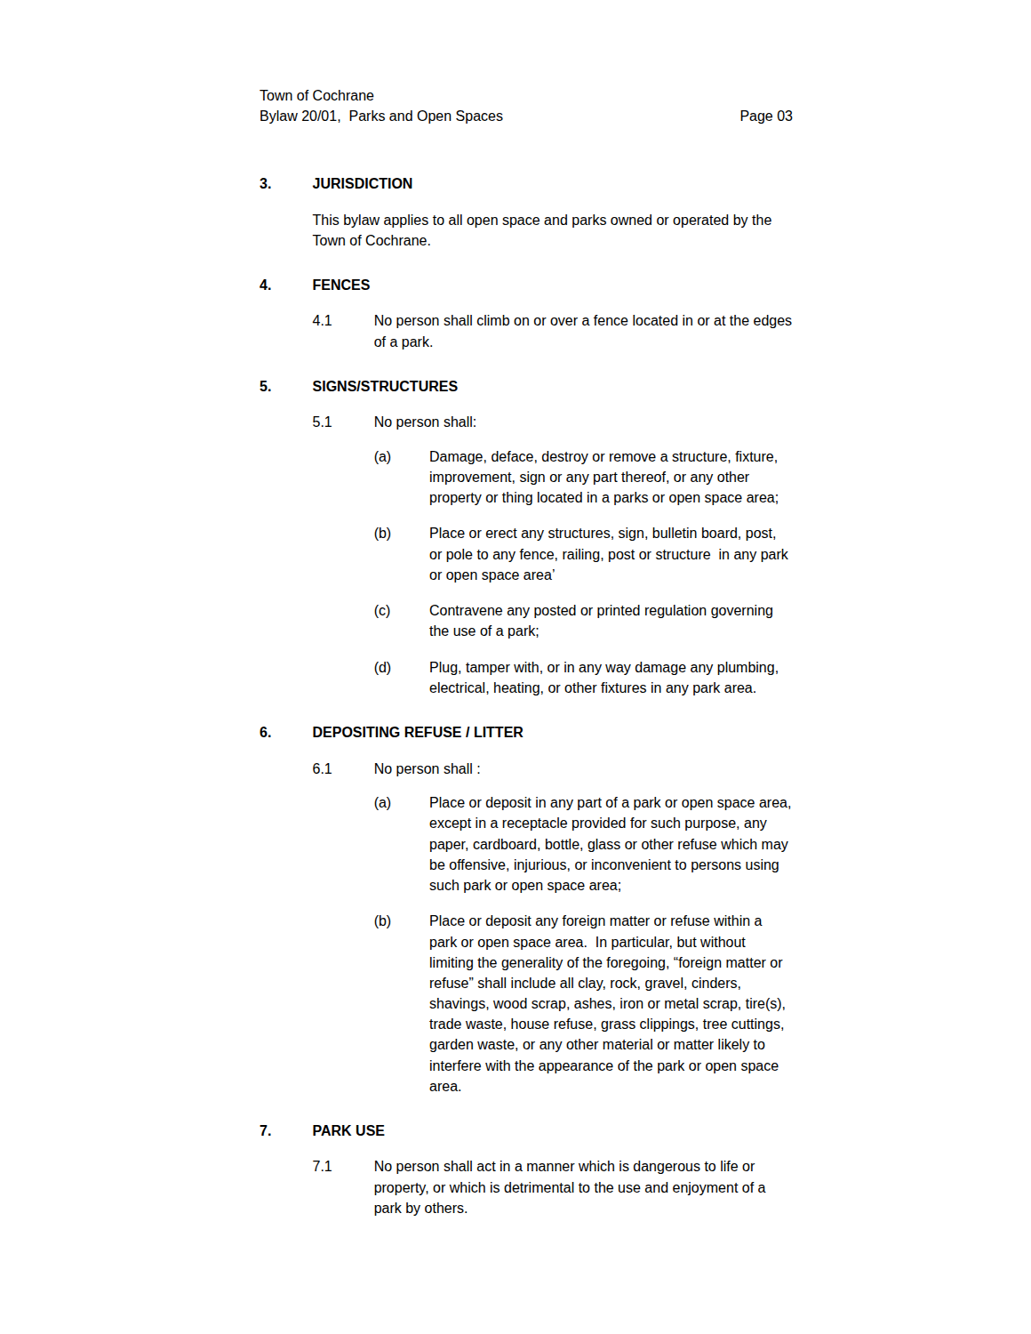Town of Cochrane
Bylaw 20/01, Parks and Open Spaces
Page 03
3.
JURISDICTION
This bylaw applies to all open space and parks owned or operated by the Town of Cochrane.
4.
FENCES
4.1
No person shall climb on or over a fence located in or at the edges of a park.
5.
SIGNS/STRUCTURES
5.1
No person shall:
(a)
Damage, deface, destroy or remove a structure, fixture, improvement, sign or any part thereof, or any other property or thing located in a parks or open space area;
(b)
Place or erect any structures, sign, bulletin board, post, or pole to any fence, railing, post or structure in any park or open space area’
(c)
Contravene any posted or printed regulation governing the use of a park;
(d)
Plug, tamper with, or in any way damage any plumbing, electrical, heating, or other fixtures in any park area.
6.
DEPOSITING REFUSE / LITTER
6.1
No person shall :
(a)
Place or deposit in any part of a park or open space area, except in a receptacle provided for such purpose, any paper, cardboard, bottle, glass or other refuse which may be offensive, injurious, or inconvenient to persons using such park or open space area;
(b)
Place or deposit any foreign matter or refuse within a park or open space area. In particular, but without limiting the generality of the foregoing, “foreign matter or refuse” shall include all clay, rock, gravel, cinders, shavings, wood scrap, ashes, iron or metal scrap, tire(s), trade waste, house refuse, grass clippings, tree cuttings, garden waste, or any other material or matter likely to interfere with the appearance of the park or open space area.
7.
PARK USE
7.1
No person shall act in a manner which is dangerous to life or property, or which is detrimental to the use and enjoyment of a park by others.